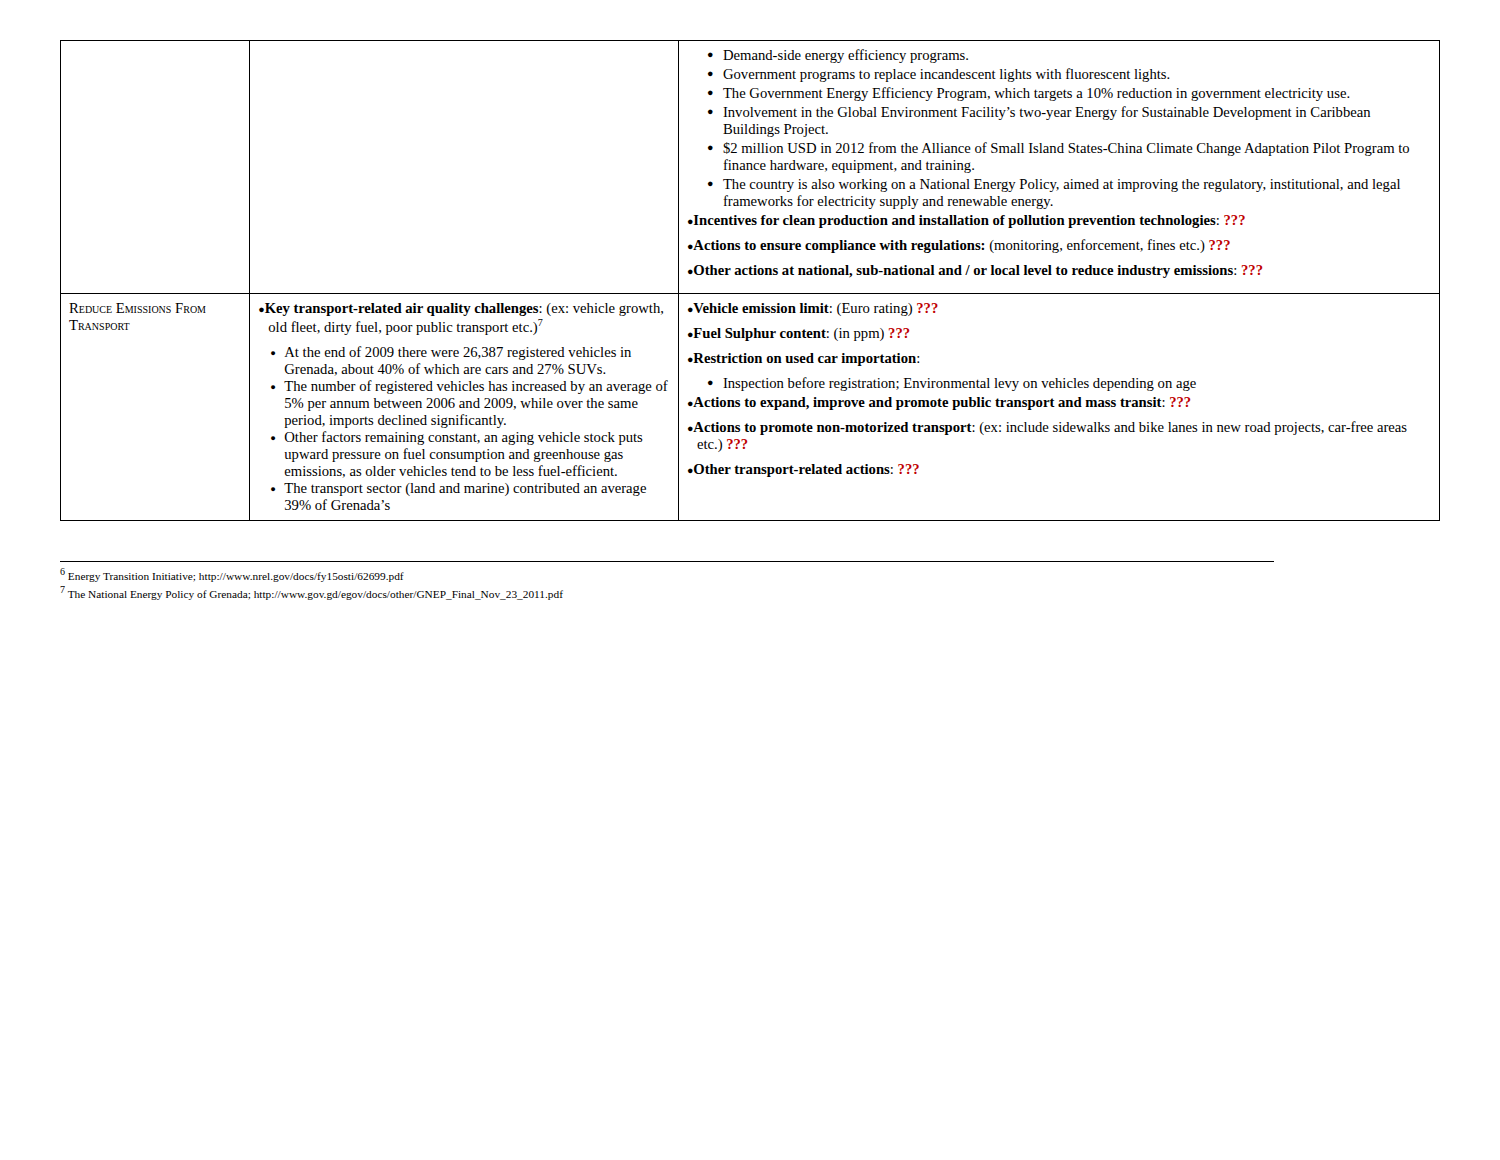| | | Demand-side energy efficiency programs. Government programs to replace incandescent lights with fluorescent lights. The Government Energy Efficiency Program, which targets a 10% reduction in government electricity use. Involvement in the Global Environment Facility’s two-year Energy for Sustainable Development in Caribbean Buildings Project. $2 million USD in 2012 from the Alliance of Small Island States-China Climate Change Adaptation Pilot Program to finance hardware, equipment, and training. The country is also working on a National Energy Policy, aimed at improving the regulatory, institutional, and legal frameworks for electricity supply and renewable energy. Incentives for clean production and installation of pollution prevention technologies : ??? Actions to ensure compliance with regulations: (monitoring, enforcement, fines etc.) ??? Other actions at national, sub-national and / or local level to reduce industry emissions : ??? |
| Reduce Emissions From Transport | Key transport-related air quality challenges : (ex: vehicle growth, old fleet, dirty fuel, poor public transport etc.) 7 At the end of 2009 there were 26,387 registered vehicles in Grenada, about 40% of which are cars and 27% SUVs. The number of registered vehicles has increased by an average of 5% per annum between 2006 and 2009, while over the same period, imports declined significantly. Other factors remaining constant, an aging vehicle stock puts upward pressure on fuel consumption and greenhouse gas emissions, as older vehicles tend to be less fuel-efficient. The transport sector (land and marine) contributed an average 39% of Grenada’s | Vehicle emission limit : (Euro rating) ??? Fuel Sulphur content : (in ppm) ??? Restriction on used car importation : Inspection before registration; Environmental levy on vehicles depending on age Actions to expand, improve and promote public transport and mass transit : ??? Actions to promote non-motorized transport : (ex: include sidewalks and bike lanes in new road projects, car-free areas etc.) ??? Other transport-related actions : ??? |
6 Energy Transition Initiative; http://www.nrel.gov/docs/fy15osti/62699.pdf
7 The National Energy Policy of Grenada; http://www.gov.gd/egov/docs/other/GNEP_Final_Nov_23_2011.pdf